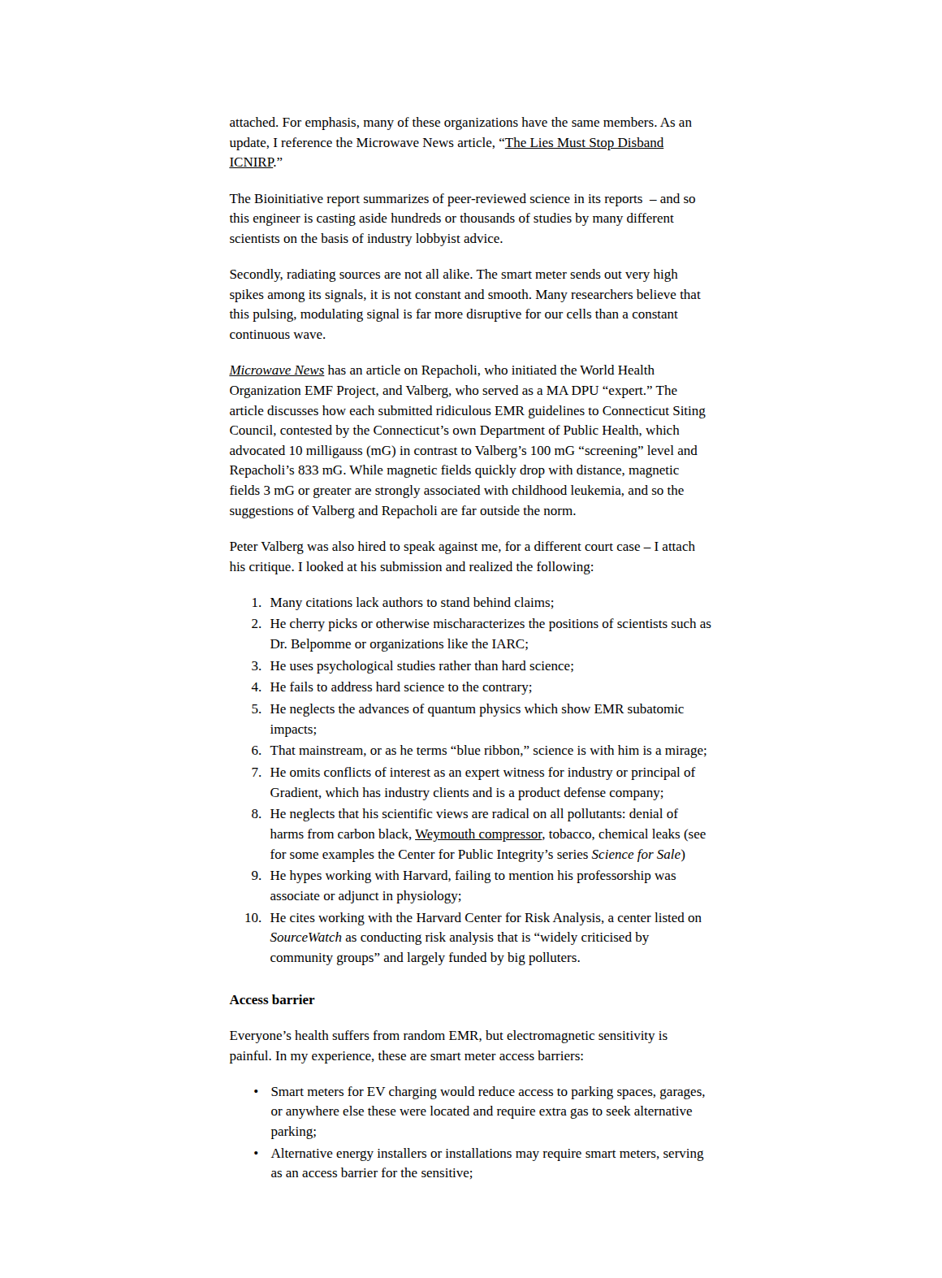attached. For emphasis, many of these organizations have the same members. As an update, I reference the Microwave News article, “The Lies Must Stop Disband ICNIRP.”
The Bioinitiative report summarizes of peer-reviewed science in its reports – and so this engineer is casting aside hundreds or thousands of studies by many different scientists on the basis of industry lobbyist advice.
Secondly, radiating sources are not all alike. The smart meter sends out very high spikes among its signals, it is not constant and smooth. Many researchers believe that this pulsing, modulating signal is far more disruptive for our cells than a constant continuous wave.
Microwave News has an article on Repacholi, who initiated the World Health Organization EMF Project, and Valberg, who served as a MA DPU “expert.” The article discusses how each submitted ridiculous EMR guidelines to Connecticut Siting Council, contested by the Connecticut’s own Department of Public Health, which advocated 10 milligauss (mG) in contrast to Valberg’s 100 mG “screening” level and Repacholi’s 833 mG. While magnetic fields quickly drop with distance, magnetic fields 3 mG or greater are strongly associated with childhood leukemia, and so the suggestions of Valberg and Repacholi are far outside the norm.
Peter Valberg was also hired to speak against me, for a different court case – I attach his critique. I looked at his submission and realized the following:
Many citations lack authors to stand behind claims;
He cherry picks or otherwise mischaracterizes the positions of scientists such as Dr. Belpomme or organizations like the IARC;
He uses psychological studies rather than hard science;
He fails to address hard science to the contrary;
He neglects the advances of quantum physics which show EMR subatomic impacts;
That mainstream, or as he terms “blue ribbon,” science is with him is a mirage;
He omits conflicts of interest as an expert witness for industry or principal of Gradient, which has industry clients and is a product defense company;
He neglects that his scientific views are radical on all pollutants: denial of harms from carbon black, Weymouth compressor, tobacco, chemical leaks (see for some examples the Center for Public Integrity’s series Science for Sale)
He hypes working with Harvard, failing to mention his professorship was associate or adjunct in physiology;
He cites working with the Harvard Center for Risk Analysis, a center listed on SourceWatch as conducting risk analysis that is “widely criticised by community groups” and largely funded by big polluters.
Access barrier
Everyone’s health suffers from random EMR, but electromagnetic sensitivity is painful. In my experience, these are smart meter access barriers:
Smart meters for EV charging would reduce access to parking spaces, garages, or anywhere else these were located and require extra gas to seek alternative parking;
Alternative energy installers or installations may require smart meters, serving as an access barrier for the sensitive;